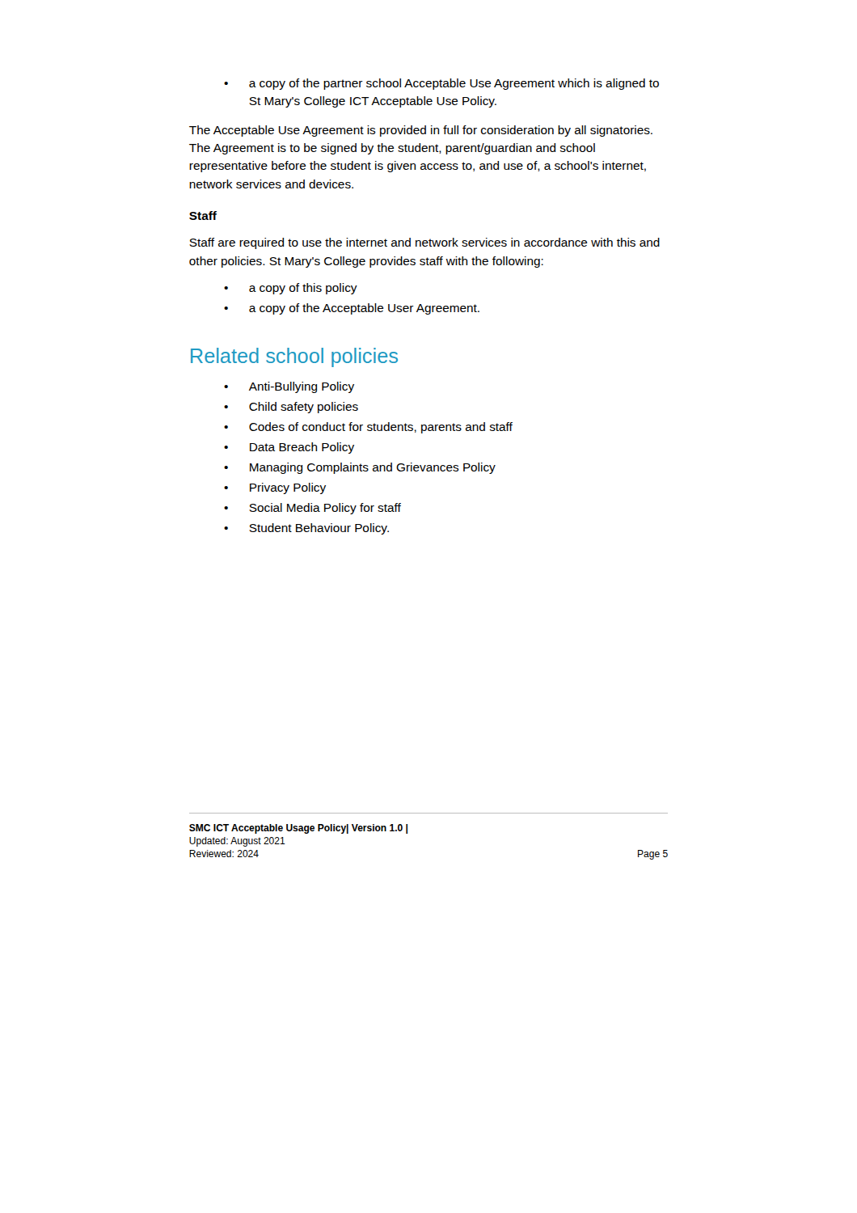a copy of the partner school Acceptable Use Agreement which is aligned to St Mary's College ICT Acceptable Use Policy.
The Acceptable Use Agreement is provided in full for consideration by all signatories. The Agreement is to be signed by the student, parent/guardian and school representative before the student is given access to, and use of, a school's internet, network services and devices.
Staff
Staff are required to use the internet and network services in accordance with this and other policies. St Mary's College provides staff with the following:
a copy of this policy
a copy of the Acceptable User Agreement.
Related school policies
Anti-Bullying Policy
Child safety policies
Codes of conduct for students, parents and staff
Data Breach Policy
Managing Complaints and Grievances Policy
Privacy Policy
Social Media Policy for staff
Student Behaviour Policy.
SMC ICT Acceptable Usage Policy| Version 1.0 |
Updated: August 2021
Reviewed: 2024
Page 5